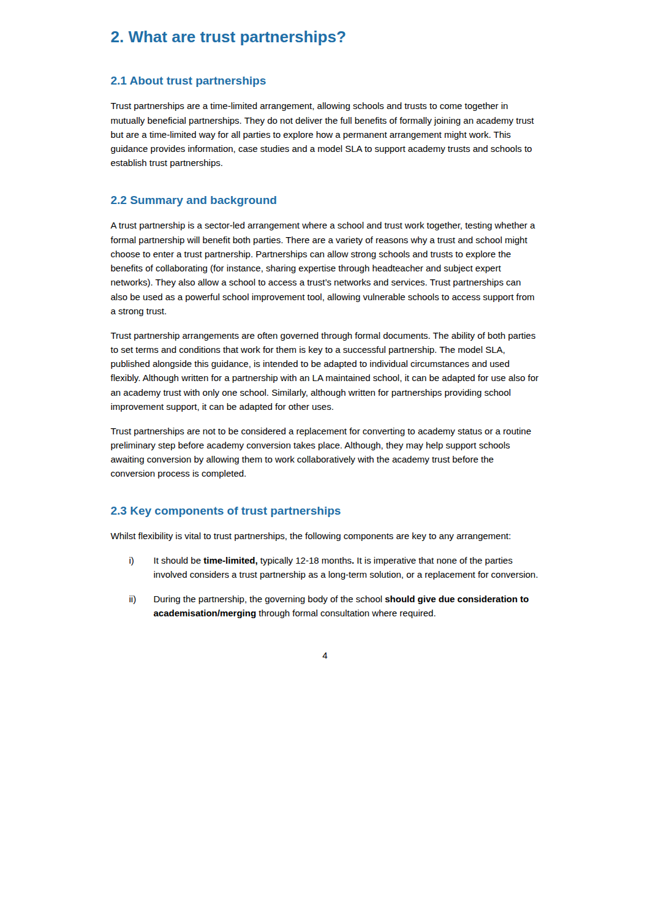2. What are trust partnerships?
2.1 About trust partnerships
Trust partnerships are a time-limited arrangement, allowing schools and trusts to come together in mutually beneficial partnerships. They do not deliver the full benefits of formally joining an academy trust but are a time-limited way for all parties to explore how a permanent arrangement might work. This guidance provides information, case studies and a model SLA to support academy trusts and schools to establish trust partnerships.
2.2 Summary and background
A trust partnership is a sector-led arrangement where a school and trust work together, testing whether a formal partnership will benefit both parties. There are a variety of reasons why a trust and school might choose to enter a trust partnership. Partnerships can allow strong schools and trusts to explore the benefits of collaborating (for instance, sharing expertise through headteacher and subject expert networks). They also allow a school to access a trust’s networks and services. Trust partnerships can also be used as a powerful school improvement tool, allowing vulnerable schools to access support from a strong trust.
Trust partnership arrangements are often governed through formal documents. The ability of both parties to set terms and conditions that work for them is key to a successful partnership. The model SLA, published alongside this guidance, is intended to be adapted to individual circumstances and used flexibly. Although written for a partnership with an LA maintained school, it can be adapted for use also for an academy trust with only one school. Similarly, although written for partnerships providing school improvement support, it can be adapted for other uses.
Trust partnerships are not to be considered a replacement for converting to academy status or a routine preliminary step before academy conversion takes place. Although, they may help support schools awaiting conversion by allowing them to work collaboratively with the academy trust before the conversion process is completed.
2.3 Key components of trust partnerships
Whilst flexibility is vital to trust partnerships, the following components are key to any arrangement:
i) It should be time-limited, typically 12-18 months. It is imperative that none of the parties involved considers a trust partnership as a long-term solution, or a replacement for conversion.
ii) During the partnership, the governing body of the school should give due consideration to academisation/merging through formal consultation where required.
4